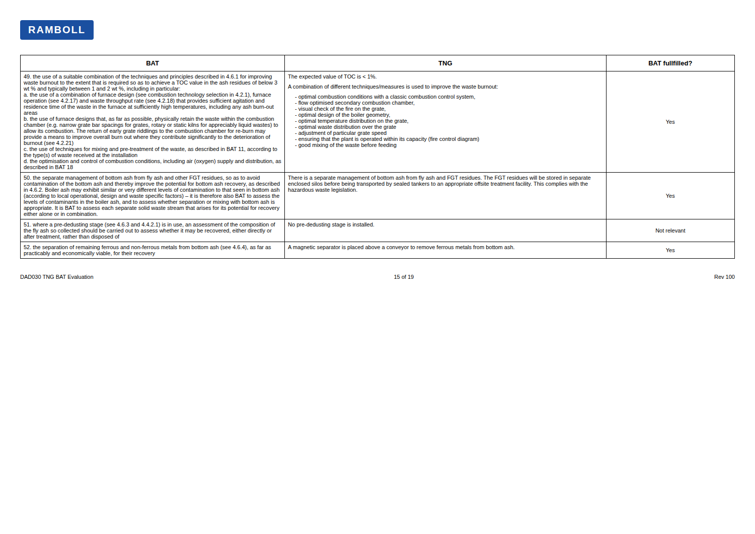RAMBOLL
| BAT | TNG | BAT fullfilled? |
| --- | --- | --- |
| 49. the use of a suitable combination of the techniques and principles described in 4.6.1 for improving waste burnout to the extent that is required so as to achieve a TOC value in the ash residues of below 3 wt % and typically between 1 and 2 wt %, including in particular: a. the use of a combination of furnace design (see combustion technology selection in 4.2.1), furnace operation (see 4.2.17) and waste throughput rate (see 4.2.18) that provides sufficient agitation and residence time of the waste in the furnace at sufficiently high temperatures, including any ash burn-out areas b. the use of furnace designs that, as far as possible, physically retain the waste within the combustion chamber (e.g. narrow grate bar spacings for grates, rotary or static kilns for appreciably liquid wastes) to allow its combustion. The return of early grate riddlings to the combustion chamber for re-burn may provide a means to improve overall burn out where they contribute significantly to the deterioration of burnout (see 4.2.21) c. the use of techniques for mixing and pre-treatment of the waste, as described in BAT 11, according to the type(s) of waste received at the installation d. the optimisation and control of combustion conditions, including air (oxygen) supply and distribution, as described in BAT 18 | The expected value of TOC is < 1%. A combination of different techniques/measures is used to improve the waste burnout: - optimal combustion conditions with a classic combustion control system, - flow optimised secondary combustion chamber, - visual check of the fire on the grate, - optimal design of the boiler geometry, - optimal temperature distribution on the grate, - optimal waste distribution over the grate - adjustment of particular grate speed - ensuring that the plant is operated within its capacity (fire control diagram) - good mixing of the waste before feeding | Yes |
| 50. the separate management of bottom ash from fly ash and other FGT residues, so as to avoid contamination of the bottom ash and thereby improve the potential for bottom ash recovery, as described in 4.6.2. Boiler ash may exhibit similar or very different levels of contamination to that seen in bottom ash (according to local operational, design and waste specific factors) – it is therefore also BAT to assess the levels of contaminants in the boiler ash, and to assess whether separation or mixing with bottom ash is appropriate. It is BAT to assess each separate solid waste stream that arises for its potential for recovery either alone or in combination. | There is a separate management of bottom ash from fly ash and FGT residues. The FGT residues will be stored in separate enclosed silos before being transported by sealed tankers to an appropriate offsite treatment facility. This complies with the hazardous waste legislation. | Yes |
| 51. where a pre-dedusting stage (see 4.6.3 and 4.4.2.1) is in use, an assessment of the composition of the fly ash so collected should be carried out to assess whether it may be recovered, either directly or after treatment, rather than disposed of | No pre-dedusting stage is installed. | Not relevant |
| 52. the separation of remaining ferrous and non-ferrous metals from bottom ash (see 4.6.4), as far as practicably and economically viable, for their recovery | A magnetic separator is placed above a conveyor to remove ferrous metals from bottom ash. | Yes |
DAD030 TNG BAT Evaluation 15 of 19 Rev 100